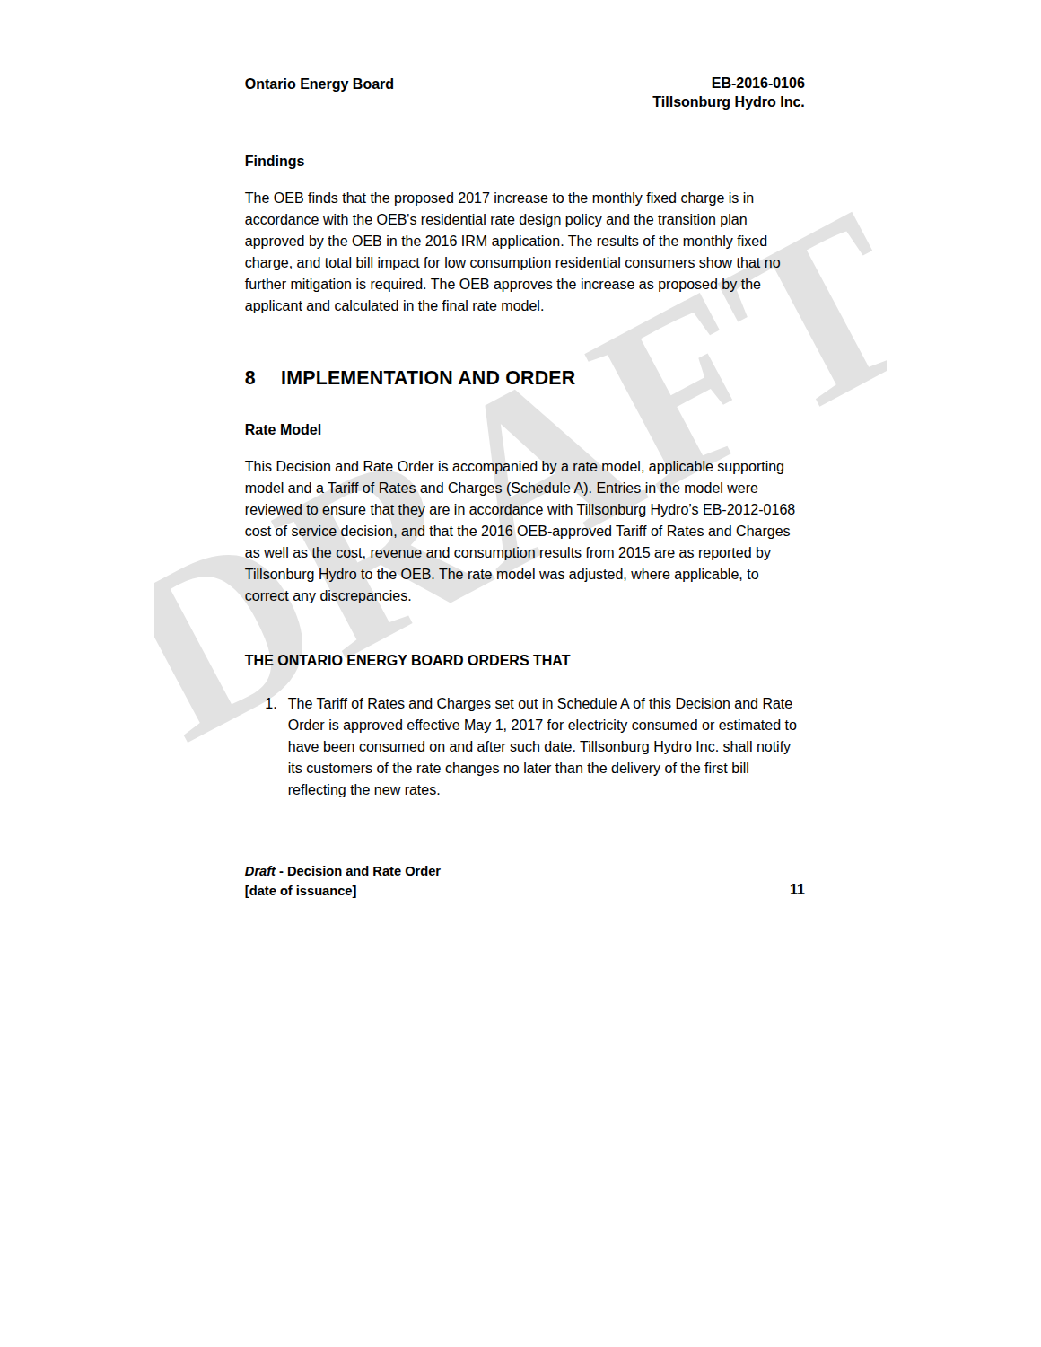DRAFT
Ontario Energy Board
EB-2016-0106
Tillsonburg Hydro Inc.
Findings
The OEB finds that the proposed 2017 increase to the monthly fixed charge is in accordance with the OEB's residential rate design policy and the transition plan approved by the OEB in the 2016 IRM application. The results of the monthly fixed charge, and total bill impact for low consumption residential consumers show that no further mitigation is required. The OEB approves the increase as proposed by the applicant and calculated in the final rate model.
8 IMPLEMENTATION AND ORDER
Rate Model
This Decision and Rate Order is accompanied by a rate model, applicable supporting model and a Tariff of Rates and Charges (Schedule A). Entries in the model were reviewed to ensure that they are in accordance with Tillsonburg Hydro’s EB-2012-0168 cost of service decision, and that the 2016 OEB-approved Tariff of Rates and Charges as well as the cost, revenue and consumption results from 2015 are as reported by Tillsonburg Hydro to the OEB. The rate model was adjusted, where applicable, to correct any discrepancies.
THE ONTARIO ENERGY BOARD ORDERS THAT
The Tariff of Rates and Charges set out in Schedule A of this Decision and Rate Order is approved effective May 1, 2017 for electricity consumed or estimated to have been consumed on and after such date. Tillsonburg Hydro Inc. shall notify its customers of the rate changes no later than the delivery of the first bill reflecting the new rates.
Draft - Decision and Rate Order
[date of issuance]
11